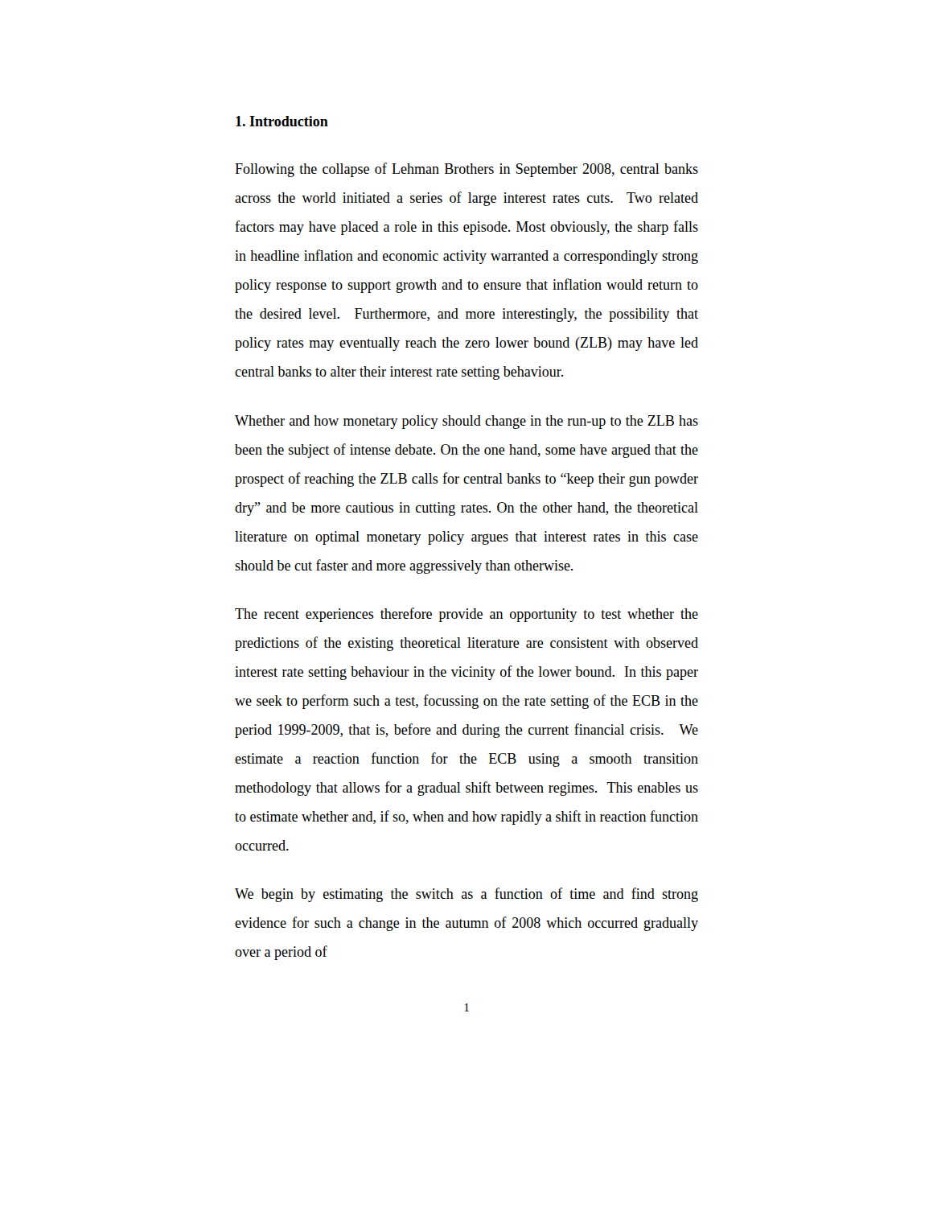1. Introduction
Following the collapse of Lehman Brothers in September 2008, central banks across the world initiated a series of large interest rates cuts. Two related factors may have placed a role in this episode. Most obviously, the sharp falls in headline inflation and economic activity warranted a correspondingly strong policy response to support growth and to ensure that inflation would return to the desired level. Furthermore, and more interestingly, the possibility that policy rates may eventually reach the zero lower bound (ZLB) may have led central banks to alter their interest rate setting behaviour.
Whether and how monetary policy should change in the run-up to the ZLB has been the subject of intense debate. On the one hand, some have argued that the prospect of reaching the ZLB calls for central banks to “keep their gun powder dry” and be more cautious in cutting rates. On the other hand, the theoretical literature on optimal monetary policy argues that interest rates in this case should be cut faster and more aggressively than otherwise.
The recent experiences therefore provide an opportunity to test whether the predictions of the existing theoretical literature are consistent with observed interest rate setting behaviour in the vicinity of the lower bound. In this paper we seek to perform such a test, focussing on the rate setting of the ECB in the period 1999-2009, that is, before and during the current financial crisis. We estimate a reaction function for the ECB using a smooth transition methodology that allows for a gradual shift between regimes. This enables us to estimate whether and, if so, when and how rapidly a shift in reaction function occurred.
We begin by estimating the switch as a function of time and find strong evidence for such a change in the autumn of 2008 which occurred gradually over a period of
1